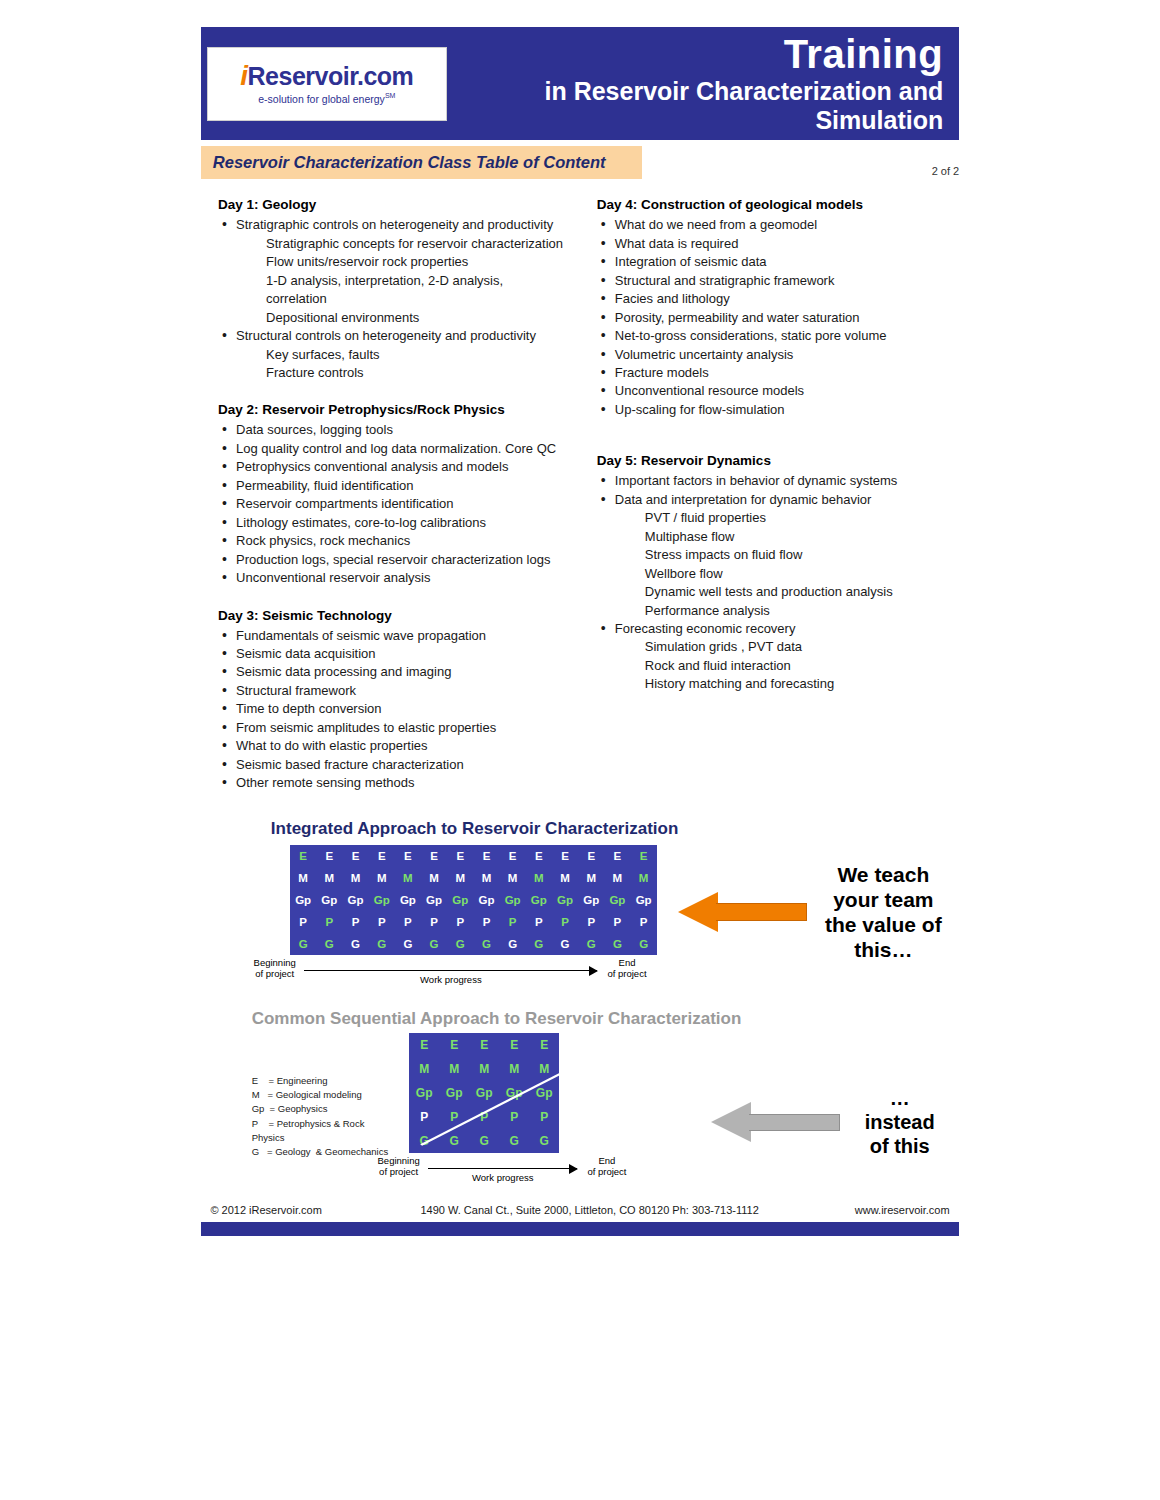i Reservoir.com
e-solution for global energySM
Training
in Reservoir Characterization and Simulation
Reservoir Characterization Class Table of Content
2 of 2
Day 1: Geology
Stratigraphic controls on heterogeneity and productivity
Stratigraphic concepts for reservoir characterization
Flow units/reservoir rock properties
1-D analysis, interpretation, 2-D analysis, correlation
Depositional environments
Structural controls on heterogeneity and productivity
Key surfaces, faults
Fracture controls
Day 2: Reservoir Petrophysics/Rock Physics
Data sources, logging tools
Log quality control and log data normalization. Core QC
Petrophysics conventional analysis and models
Permeability, fluid identification
Reservoir compartments identification
Lithology estimates, core-to-log calibrations
Rock physics, rock mechanics
Production logs, special reservoir characterization logs
Unconventional reservoir analysis
Day 3: Seismic Technology
Fundamentals of seismic wave propagation
Seismic data acquisition
Seismic data processing and imaging
Structural framework
Time to depth conversion
From seismic amplitudes to elastic properties
What to do with elastic properties
Seismic based fracture characterization
Other remote sensing methods
Day 4: Construction of geological models
What do we need from a geomodel
What data is required
Integration of seismic data
Structural and stratigraphic framework
Facies and lithology
Porosity, permeability and water saturation
Net-to-gross considerations, static pore volume
Volumetric uncertainty analysis
Fracture models
Unconventional resource models
Up-scaling for flow-simulation
Day 5: Reservoir Dynamics
Important factors in behavior of dynamic systems
Data and interpretation for dynamic behavior
PVT / fluid properties
Multiphase flow
Stress impacts on fluid flow
Wellbore flow
Dynamic well tests and production analysis
Performance analysis
Forecasting economic recovery
Simulation grids , PVT data
Rock and fluid interaction
History matching and forecasting
Integrated Approach to Reservoir Characterization
| E | E | E | E | E | E | E | E | E | E | E | E | E | E |
| M | M | M | M | M | M | M | M | M | M | M | M | M | M |
| Gp | Gp | Gp | Gp | Gp | Gp | Gp | Gp | Gp | Gp | Gp | Gp | Gp | Gp |
| P | P | P | P | P | P | P | P | P | P | P | P | P | P |
| G | G | G | G | G | G | G | G | G | G | G | G | G | G |
Beginning
of project
Work progress
End
of project
We teach your team
the value of this…
Common Sequential Approach to Reservoir Characterization
E = Engineering
M = Geological modeling
Gp = Geophysics
P = Petrophysics & Rock Physics
G = Geology & Geomechanics
| E | E | E | E | E |
| M | M | M | M | M |
| Gp | Gp | Gp | Gp | Gp |
| P | P | P | P | P |
| G | G | G | G | G |
Beginning
of project
Work progress
End
of project
…instead of this
© 2012 iReservoir.com
1490 W. Canal Ct., Suite 2000, Littleton, CO 80120 Ph: 303-713-1112
www.ireservoir.com